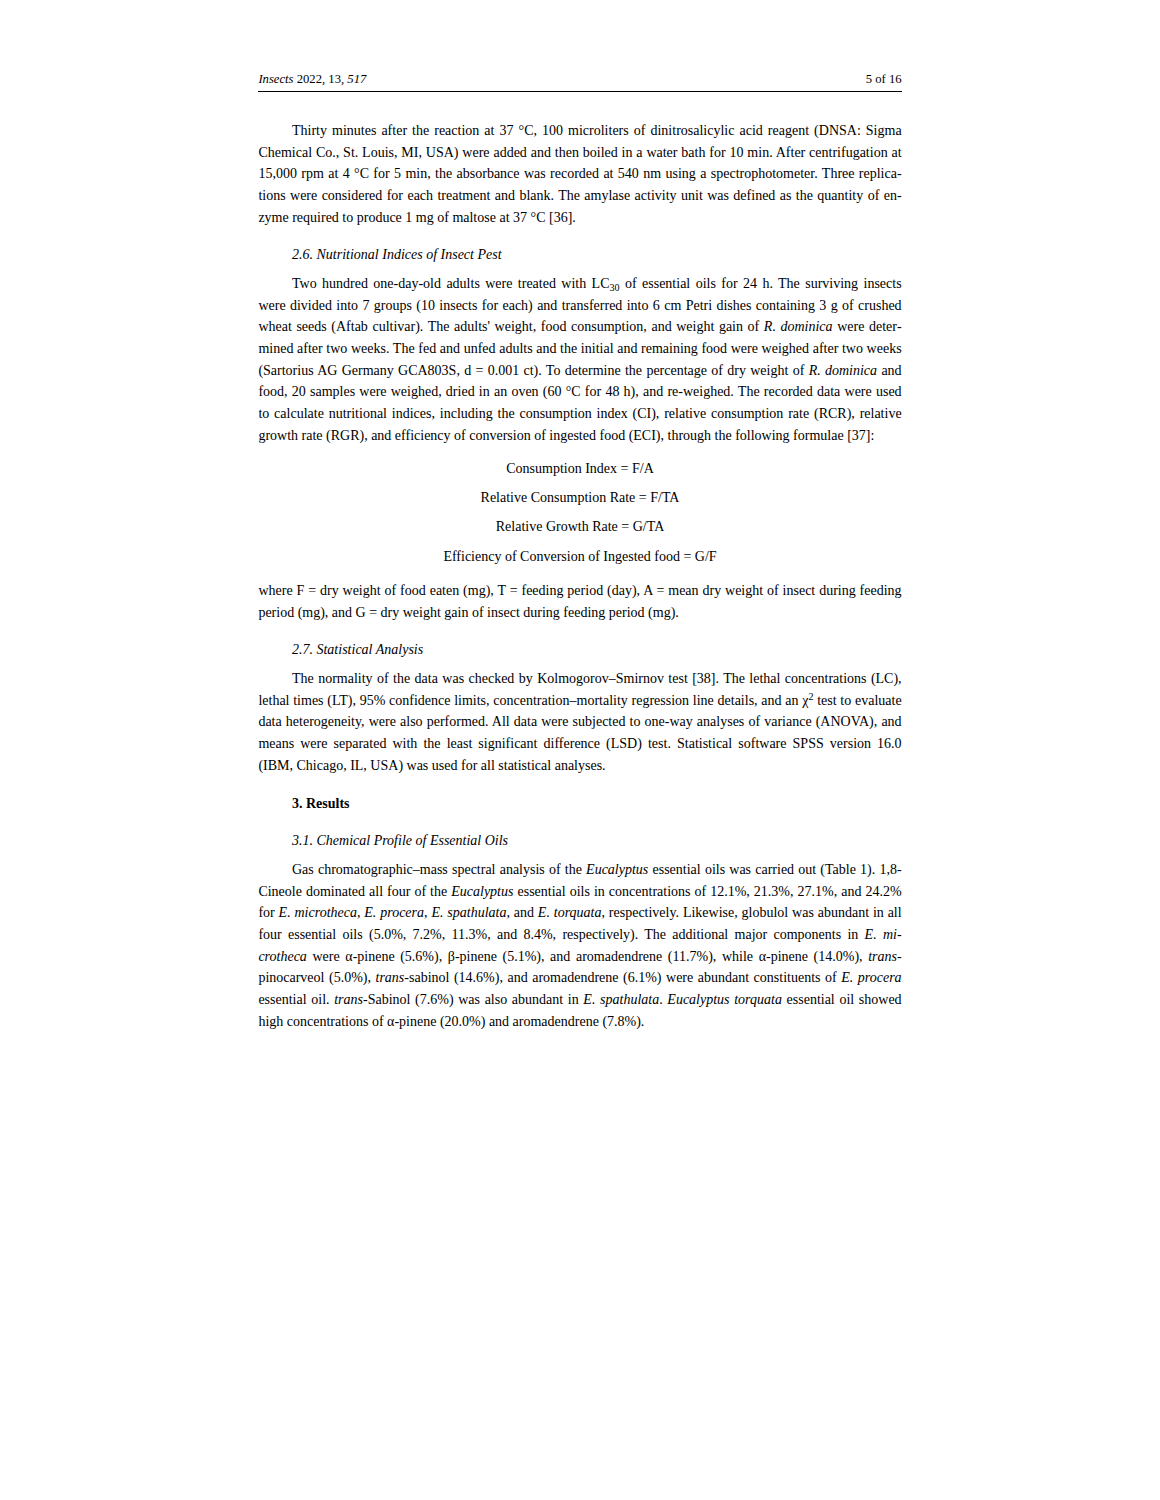Insects 2022, 13, 517
5 of 16
Thirty minutes after the reaction at 37 °C, 100 microliters of dinitrosalicylic acid reagent (DNSA: Sigma Chemical Co., St. Louis, MI, USA) were added and then boiled in a water bath for 10 min. After centrifugation at 15,000 rpm at 4 °C for 5 min, the absorbance was recorded at 540 nm using a spectrophotometer. Three replications were considered for each treatment and blank. The amylase activity unit was defined as the quantity of enzyme required to produce 1 mg of maltose at 37 °C [36].
2.6. Nutritional Indices of Insect Pest
Two hundred one-day-old adults were treated with LC30 of essential oils for 24 h. The surviving insects were divided into 7 groups (10 insects for each) and transferred into 6 cm Petri dishes containing 3 g of crushed wheat seeds (Aftab cultivar). The adults' weight, food consumption, and weight gain of R. dominica were determined after two weeks. The fed and unfed adults and the initial and remaining food were weighed after two weeks (Sartorius AG Germany GCA803S, d = 0.001 ct). To determine the percentage of dry weight of R. dominica and food, 20 samples were weighed, dried in an oven (60 °C for 48 h), and re-weighed. The recorded data were used to calculate nutritional indices, including the consumption index (CI), relative consumption rate (RCR), relative growth rate (RGR), and efficiency of conversion of ingested food (ECI), through the following formulae [37]:
Consumption Index = F/A
Relative Consumption Rate = F/TA
Relative Growth Rate = G/TA
Efficiency of Conversion of Ingested food = G/F
where F = dry weight of food eaten (mg), T = feeding period (day), A = mean dry weight of insect during feeding period (mg), and G = dry weight gain of insect during feeding period (mg).
2.7. Statistical Analysis
The normality of the data was checked by Kolmogorov–Smirnov test [38]. The lethal concentrations (LC), lethal times (LT), 95% confidence limits, concentration–mortality regression line details, and an χ2 test to evaluate data heterogeneity, were also performed. All data were subjected to one-way analyses of variance (ANOVA), and means were separated with the least significant difference (LSD) test. Statistical software SPSS version 16.0 (IBM, Chicago, IL, USA) was used for all statistical analyses.
3. Results
3.1. Chemical Profile of Essential Oils
Gas chromatographic–mass spectral analysis of the Eucalyptus essential oils was carried out (Table 1). 1,8-Cineole dominated all four of the Eucalyptus essential oils in concentrations of 12.1%, 21.3%, 27.1%, and 24.2% for E. microtheca, E. procera, E. spathulata, and E. torquata, respectively. Likewise, globulol was abundant in all four essential oils (5.0%, 7.2%, 11.3%, and 8.4%, respectively). The additional major components in E. microtheca were α-pinene (5.6%), β-pinene (5.1%), and aromadendrene (11.7%), while α-pinene (14.0%), trans-pinocarveol (5.0%), trans-sabinol (14.6%), and aromadendrene (6.1%) were abundant constituents of E. procera essential oil. trans-Sabinol (7.6%) was also abundant in E. spathulata. Eucalyptus torquata essential oil showed high concentrations of α-pinene (20.0%) and aromadendrene (7.8%).